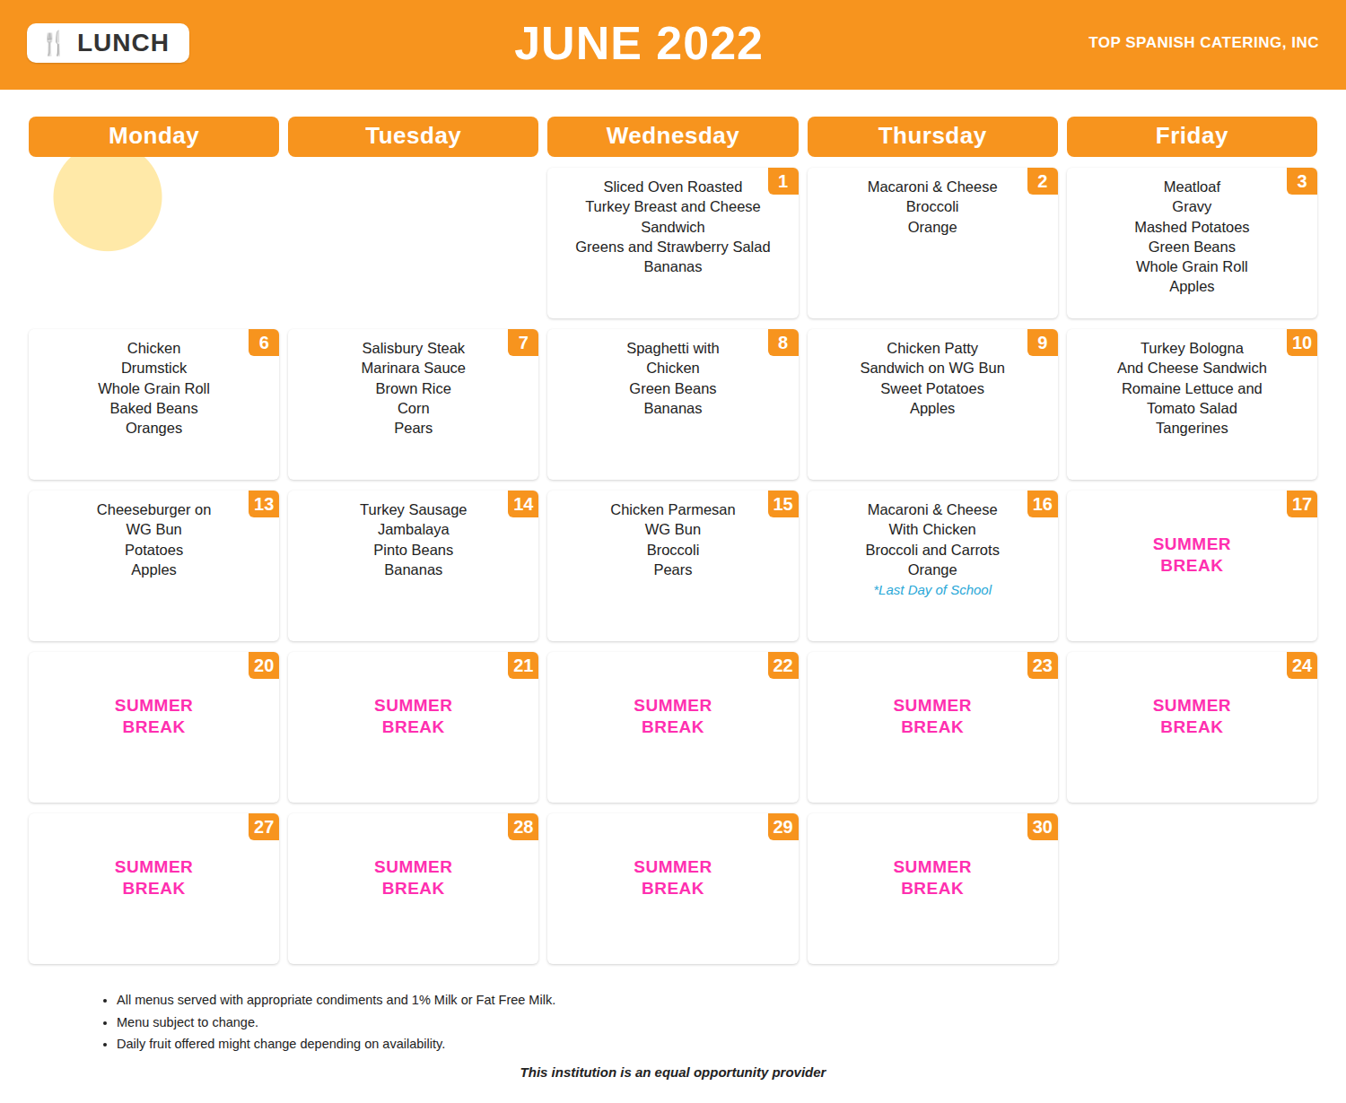🍴 LUNCH
JUNE 2022
TOP SPANISH CATERING, INC
| Monday | Tuesday | Wednesday | Thursday | Friday |
| --- | --- | --- | --- | --- |
| | | 1 Sliced Oven Roasted Turkey Breast and Cheese Sandwich Greens and Strawberry Salad Bananas | 2 Macaroni & Cheese Broccoli Orange | 3 Meatloaf Gravy Mashed Potatoes Green Beans Whole Grain Roll Apples |
| 6 Chicken Drumstick Whole Grain Roll Baked Beans Oranges | 7 Salisbury Steak Marinara Sauce Brown Rice Corn Pears | 8 Spaghetti with Chicken Green Beans Bananas | 9 Chicken Patty Sandwich on WG Bun Sweet Potatoes Apples | 10 Turkey Bologna And Cheese Sandwich Romaine Lettuce and Tomato Salad Tangerines |
| 13 Cheeseburger on WG Bun Potatoes Apples | 14 Turkey Sausage Jambalaya Pinto Beans Bananas | 15 Chicken Parmesan WG Bun Broccoli Pears | 16 Macaroni & Cheese With Chicken Broccoli and Carrots Orange *Last Day of School | 17 SUMMER BREAK |
| 20 SUMMER BREAK | 21 SUMMER BREAK | 22 SUMMER BREAK | 23 SUMMER BREAK | 24 SUMMER BREAK |
| 27 SUMMER BREAK | 28 SUMMER BREAK | 29 SUMMER BREAK | 30 SUMMER BREAK | |
All menus served with appropriate condiments and 1% Milk or Fat Free Milk.
Menu subject to change.
Daily fruit offered might change depending on availability.
This institution is an equal opportunity provider